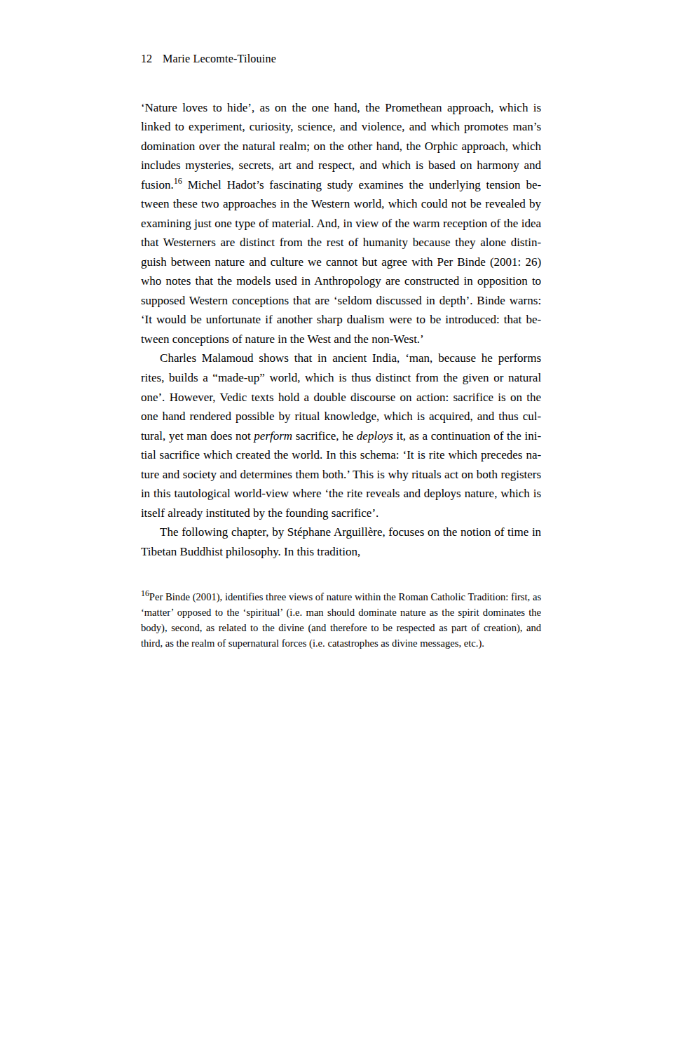12 Marie Lecomte-Tilouine
‘Nature loves to hide’, as on the one hand, the Promethean approach, which is linked to experiment, curiosity, science, and violence, and which promotes man’s domination over the natural realm; on the other hand, the Orphic approach, which includes mysteries, secrets, art and respect, and which is based on harmony and fusion.16 Michel Hadot’s fascinating study examines the underlying tension between these two approaches in the Western world, which could not be revealed by examining just one type of material. And, in view of the warm reception of the idea that Westerners are distinct from the rest of humanity because they alone distinguish between nature and culture we cannot but agree with Per Binde (2001: 26) who notes that the models used in Anthropology are constructed in opposition to supposed Western conceptions that are ‘seldom discussed in depth’. Binde warns: ‘It would be unfortunate if another sharp dualism were to be introduced: that between conceptions of nature in the West and the non-West.’
Charles Malamoud shows that in ancient India, ‘man, because he performs rites, builds a “made-up” world, which is thus distinct from the given or natural one’. However, Vedic texts hold a double discourse on action: sacrifice is on the one hand rendered possible by ritual knowledge, which is acquired, and thus cultural, yet man does not perform sacrifice, he deploys it, as a continuation of the initial sacrifice which created the world. In this schema: ‘It is rite which precedes nature and society and determines them both.’ This is why rituals act on both registers in this tautological world-view where ‘the rite reveals and deploys nature, which is itself already instituted by the founding sacrifice’.
The following chapter, by Stéphane Arguillère, focuses on the notion of time in Tibetan Buddhist philosophy. In this tradition,
16 Per Binde (2001), identifies three views of nature within the Roman Catholic Tradition: first, as ‘matter’ opposed to the ‘spiritual’ (i.e. man should dominate nature as the spirit dominates the body), second, as related to the divine (and therefore to be respected as part of creation), and third, as the realm of supernatural forces (i.e. catastrophes as divine messages, etc.).